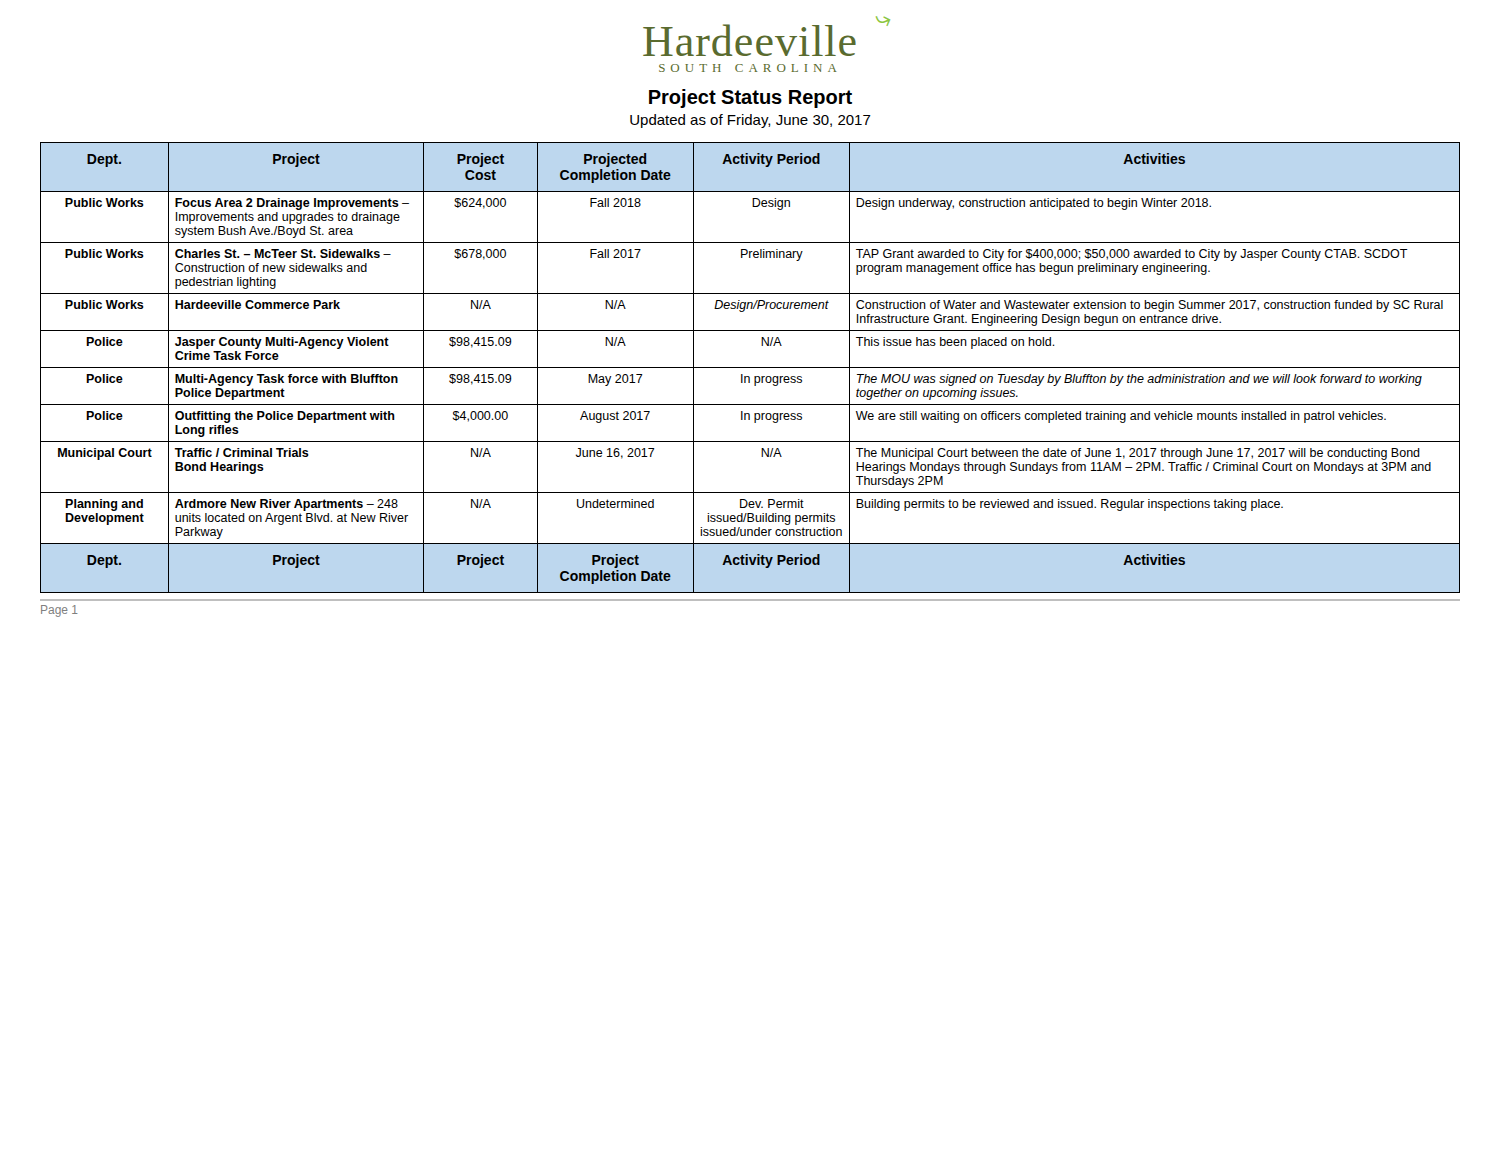Hardeeville⤷
SOUTH CAROLINA
Project Status Report
Updated as of Friday, June 30, 2017
| Dept. | Project | Project Cost | Projected Completion Date | Activity Period | Activities |
| --- | --- | --- | --- | --- | --- |
| Public Works | Focus Area 2 Drainage Improvements – Improvements and upgrades to drainage system Bush Ave./Boyd St. area | $624,000 | Fall 2018 | Design | Design underway, construction anticipated to begin Winter 2018. |
| Public Works | Charles St. – McTeer St. Sidewalks – Construction of new sidewalks and pedestrian lighting | $678,000 | Fall 2017 | Preliminary | TAP Grant awarded to City for $400,000; $50,000 awarded to City by Jasper County CTAB. SCDOT program management office has begun preliminary engineering. |
| Public Works | Hardeeville Commerce Park | N/A | N/A | Design/Procurement | Construction of Water and Wastewater extension to begin Summer 2017, construction funded by SC Rural Infrastructure Grant. Engineering Design begun on entrance drive. |
| Police | Jasper County Multi-Agency Violent Crime Task Force | $98,415.09 | N/A | N/A | This issue has been placed on hold. |
| Police | Multi-Agency Task force with Bluffton Police Department | $98,415.09 | May 2017 | In progress | The MOU was signed on Tuesday by Bluffton by the administration and we will look forward to working together on upcoming issues. |
| Police | Outfitting the Police Department with Long rifles | $4,000.00 | August 2017 | In progress | We are still waiting on officers completed training and vehicle mounts installed in patrol vehicles. |
| Municipal Court | Traffic / Criminal Trials Bond Hearings | N/A | June 16, 2017 | N/A | The Municipal Court between the date of June 1, 2017 through June 17, 2017 will be conducting Bond Hearings Mondays through Sundays from 11AM – 2PM. Traffic / Criminal Court on Mondays at 3PM and Thursdays 2PM |
| Planning and Development | Ardmore New River Apartments – 248 units located on Argent Blvd. at New River Parkway | N/A | Undetermined | Dev. Permit issued/Building permits issued/under construction | Building permits to be reviewed and issued. Regular inspections taking place. |
| Dept. | Project | Project | Project Completion Date | Activity Period | Activities |
Page 1